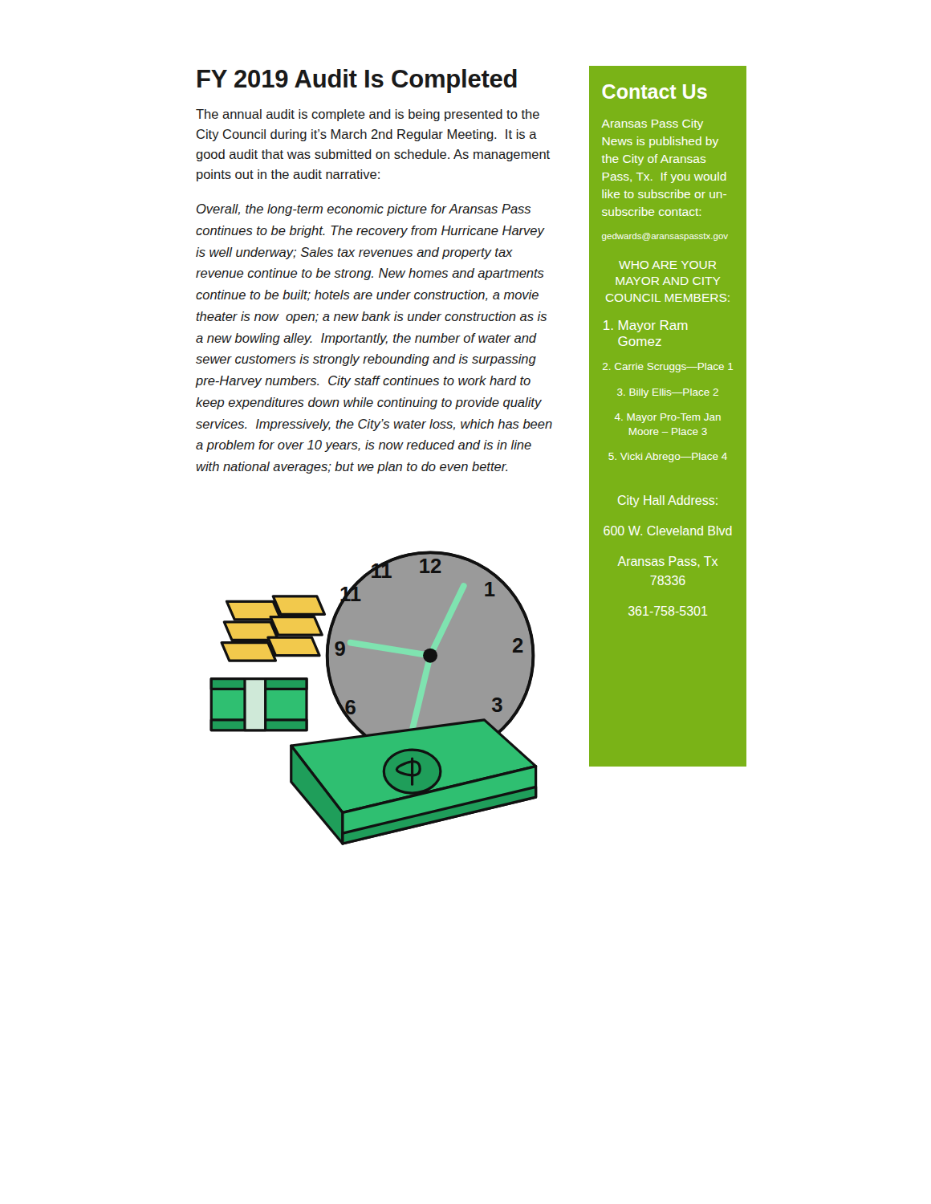FY 2019 Audit Is Completed
The annual audit is complete and is being presented to the City Council during it’s March 2nd Regular Meeting. It is a good audit that was submitted on schedule. As management points out in the audit narrative:
Overall, the long-term economic picture for Aransas Pass continues to be bright. The recovery from Hurricane Harvey is well underway; Sales tax revenues and property tax revenue continue to be strong. New homes and apartments continue to be built; hotels are under construction, a movie theater is now open; a new bank is under construction as is a new bowling alley. Importantly, the number of water and sewer customers is strongly rebounding and is surpassing pre-Harvey numbers. City staff continues to work hard to keep expenditures down while continuing to provide quality services. Impressively, the City’s water loss, which has been a problem for over 10 years, is now reduced and is in line with national averages; but we plan to do even better.
12 1 2 3 4 5 6 9 11 11
Contact Us
Aransas Pass City News is published by the City of Aransas Pass, Tx. If you would like to subscribe or un-subscribe contact:
gedwards@aransaspasstx.gov
WHO ARE YOUR MAYOR AND CITY COUNCIL MEMBERS:
Mayor Ram Gomez
2. Carrie Scruggs—Place 1
3. Billy Ellis—Place 2
4. Mayor Pro-Tem Jan Moore – Place 3
5. Vicki Abrego—Place 4
City Hall Address:
600 W. Cleveland Blvd
Aransas Pass, Tx
78336
361-758-5301